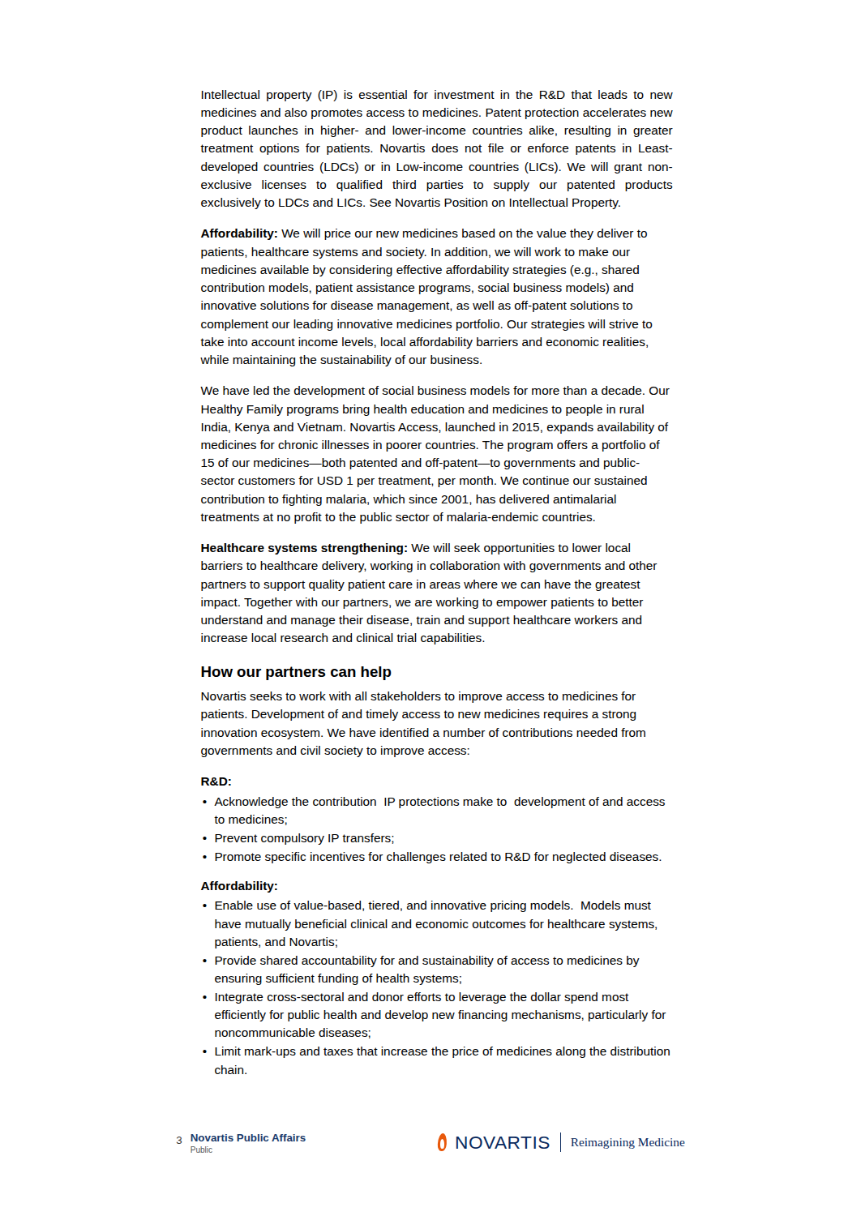Intellectual property (IP) is essential for investment in the R&D that leads to new medicines and also promotes access to medicines. Patent protection accelerates new product launches in higher- and lower-income countries alike, resulting in greater treatment options for patients. Novartis does not file or enforce patents in Least-developed countries (LDCs) or in Low-income countries (LICs). We will grant non-exclusive licenses to qualified third parties to supply our patented products exclusively to LDCs and LICs. See Novartis Position on Intellectual Property.
Affordability: We will price our new medicines based on the value they deliver to patients, healthcare systems and society. In addition, we will work to make our medicines available by considering effective affordability strategies (e.g., shared contribution models, patient assistance programs, social business models) and innovative solutions for disease management, as well as off-patent solutions to complement our leading innovative medicines portfolio. Our strategies will strive to take into account income levels, local affordability barriers and economic realities, while maintaining the sustainability of our business.
We have led the development of social business models for more than a decade. Our Healthy Family programs bring health education and medicines to people in rural India, Kenya and Vietnam. Novartis Access, launched in 2015, expands availability of medicines for chronic illnesses in poorer countries. The program offers a portfolio of 15 of our medicines—both patented and off-patent—to governments and public-sector customers for USD 1 per treatment, per month. We continue our sustained contribution to fighting malaria, which since 2001, has delivered antimalarial treatments at no profit to the public sector of malaria-endemic countries.
Healthcare systems strengthening: We will seek opportunities to lower local barriers to healthcare delivery, working in collaboration with governments and other partners to support quality patient care in areas where we can have the greatest impact. Together with our partners, we are working to empower patients to better understand and manage their disease, train and support healthcare workers and increase local research and clinical trial capabilities.
How our partners can help
Novartis seeks to work with all stakeholders to improve access to medicines for patients. Development of and timely access to new medicines requires a strong innovation ecosystem. We have identified a number of contributions needed from governments and civil society to improve access:
R&D:
Acknowledge the contribution IP protections make to development of and access to medicines;
Prevent compulsory IP transfers;
Promote specific incentives for challenges related to R&D for neglected diseases.
Affordability:
Enable use of value-based, tiered, and innovative pricing models. Models must have mutually beneficial clinical and economic outcomes for healthcare systems, patients, and Novartis;
Provide shared accountability for and sustainability of access to medicines by ensuring sufficient funding of health systems;
Integrate cross-sectoral and donor efforts to leverage the dollar spend most efficiently for public health and develop new financing mechanisms, particularly for noncommunicable diseases;
Limit mark-ups and taxes that increase the price of medicines along the distribution chain.
3
Novartis Public Affairs
Public
NOVARTIS
Reimagining Medicine